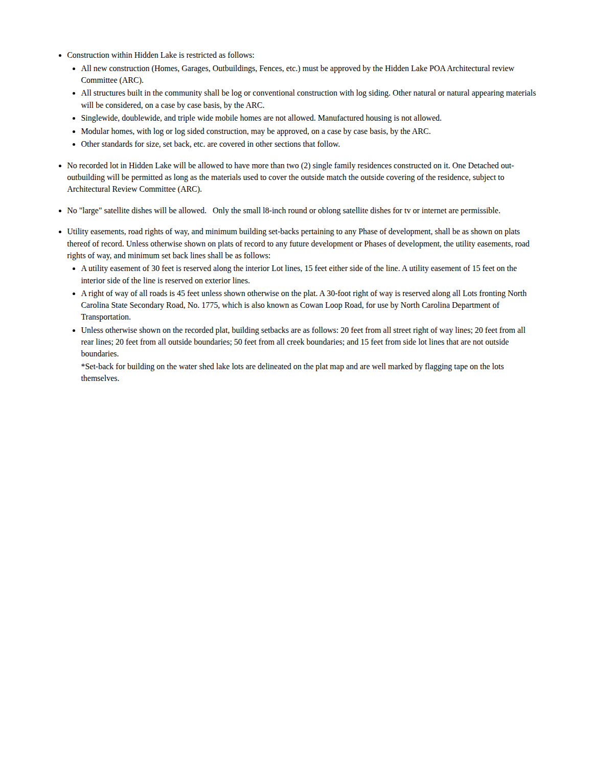Construction within Hidden Lake is restricted as follows:
All new construction (Homes, Garages, Outbuildings, Fences, etc.) must be approved by the Hidden Lake POA Architectural review Committee (ARC).
All structures built in the community shall be log or conventional construction with log siding. Other natural or natural appearing materials will be considered, on a case by case basis, by the ARC.
Singlewide, doublewide, and triple wide mobile homes are not allowed. Manufactured housing is not allowed.
Modular homes, with log or log sided construction, may be approved, on a case by case basis, by the ARC.
Other standards for size, set back, etc. are covered in other sections that follow.
No recorded lot in Hidden Lake will be allowed to have more than two (2) single family residences constructed on it. One Detached out-outbuilding will be permitted as long as the materials used to cover the outside match the outside covering of the residence, subject to Architectural Review Committee (ARC).
No "large" satellite dishes will be allowed. Only the small l8-inch round or oblong satellite dishes for tv or internet are permissible.
Utility easements, road rights of way, and minimum building set-backs pertaining to any Phase of development, shall be as shown on plats thereof of record. Unless otherwise shown on plats of record to any future development or Phases of development, the utility easements, road rights of way, and minimum set back lines shall be as follows:
A utility easement of 30 feet is reserved along the interior Lot lines, 15 feet either side of the line. A utility easement of 15 feet on the interior side of the line is reserved on exterior lines.
A right of way of all roads is 45 feet unless shown otherwise on the plat. A 30-foot right of way is reserved along all Lots fronting North Carolina State Secondary Road, No. 1775, which is also known as Cowan Loop Road, for use by North Carolina Department of Transportation.
Unless otherwise shown on the recorded plat, building setbacks are as follows: 20 feet from all street right of way lines; 20 feet from all rear lines; 20 feet from all outside boundaries; 50 feet from all creek boundaries; and 15 feet from side lot lines that are not outside boundaries. *Set-back for building on the water shed lake lots are delineated on the plat map and are well marked by flagging tape on the lots themselves.